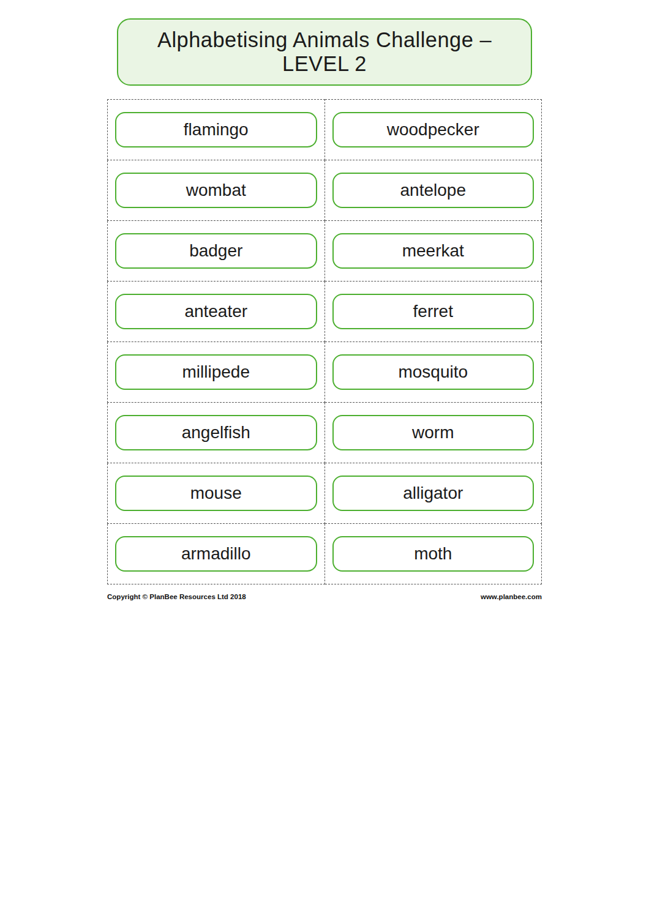Alphabetising Animals Challenge – LEVEL 2
| flamingo | woodpecker |
| wombat | antelope |
| badger | meerkat |
| anteater | ferret |
| millipede | mosquito |
| angelfish | worm |
| mouse | alligator |
| armadillo | moth |
Copyright © PlanBee Resources Ltd 2018
www.planbee.com